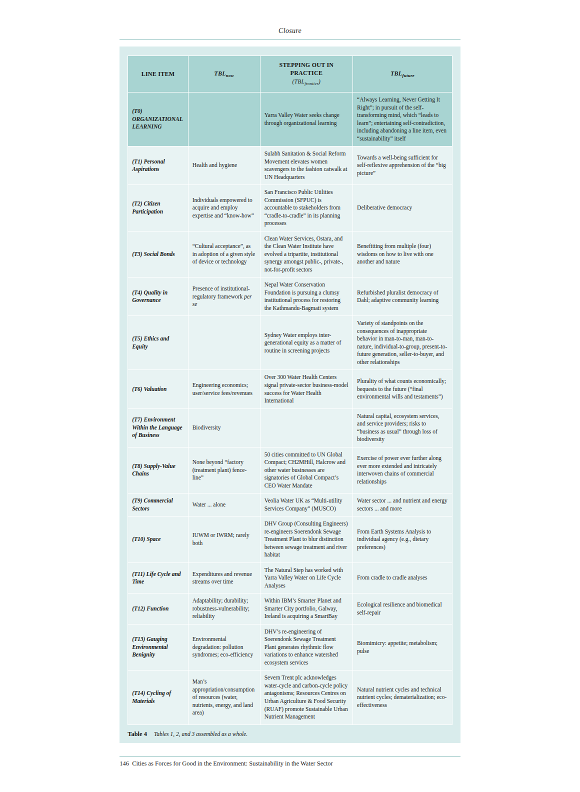Closure
| LINE ITEM | TBL now | STEPPING OUT IN PRACTICE (TBL frontier ) | TBL future |
| --- | --- | --- | --- |
| (T0) ORGANIZATIONAL LEARNING | | Yarra Valley Water seeks change through organizational learning | “Always Learning, Never Getting It Right”; in pursuit of the self-transforming mind, which “leads to learn”; entertaining self-contradiction, including abandoning a line item, even “sustainability” itself |
| (T1) Personal Aspirations | Health and hygiene | Sulabh Sanitation & Social Reform Movement elevates women scavengers to the fashion catwalk at UN Headquarters | Towards a well-being sufficient for self-reflexive apprehension of the “big picture” |
| (T2) Citizen Participation | Individuals empowered to acquire and employ expertise and “know-how” | San Francisco Public Utilities Commission (SFPUC) is accountable to stakeholders from “cradle-to-cradle” in its planning processes | Deliberative democracy |
| (T3) Social Bonds | “Cultural acceptance”, as in adoption of a given style of device or technology | Clean Water Services, Ostara, and the Clean Water Institute have evolved a tripartite, institutional synergy amongst public-, private-, not-for-profit sectors | Benefitting from multiple (four) wisdoms on how to live with one another and nature |
| (T4) Quality in Governance | Presence of institutional-regulatory framework per se | Nepal Water Conservation Foundation is pursuing a clumsy institutional process for restoring the Kathmandu-Bagmati system | Refurbished pluralist democracy of Dahl; adaptive community learning |
| (T5) Ethics and Equity | | Sydney Water employs inter-generational equity as a matter of routine in screening projects | Variety of standpoints on the consequences of inappropriate behavior in man-to-man, man-to-nature, individual-to-group, present-to-future generation, seller-to-buyer, and other relationships |
| (T6) Valuation | Engineering economics; user/service fees/revenues | Over 300 Water Health Centers signal private-sector business-model success for Water Health International | Plurality of what counts economically; bequests to the future (“final environmental wills and testaments”) |
| (T7) Environment Within the Language of Business | Biodiversity | | Natural capital, ecosystem services, and service providers; risks to “business as usual” through loss of biodiversity |
| (T8) Supply-Value Chains | None beyond “factory (treatment plant) fence-line” | 50 cities committed to UN Global Compact; CH2MHill, Halcrow and other water businesses are signatories of Global Compact’s CEO Water Mandate | Exercise of power ever further along ever more extended and intricately interwoven chains of commercial relationships |
| (T9) Commercial Sectors | Water ... alone | Veolia Water UK as “Multi-utility Services Company” (MUSCO) | Water sector ... and nutrient and energy sectors ... and more |
| (T10) Space | IUWM or IWRM; rarely both | DHV Group (Consulting Engineers) re-engineers Soerendonk Sewage Treatment Plant to blur distinction between sewage treatment and river habitat | From Earth Systems Analysis to individual agency (e.g., dietary preferences) |
| (T11) Life Cycle and Time | Expenditures and revenue streams over time | The Natural Step has worked with Yarra Valley Water on Life Cycle Analyses | From cradle to cradle analyses |
| (T12) Function | Adaptability; durability; robustness-vulnerability; reliability | Within IBM’s Smarter Planet and Smarter City portfolio, Galway, Ireland is acquiring a SmartBay | Ecological resilience and biomedical self-repair |
| (T13) Gauging Environmental Benignity | Environmental degradation: pollution syndromes; eco-efficiency | DHV’s re-engineering of Soerendonk Sewage Treatment Plant generates rhythmic flow variations to enhance watershed ecosystem services | Biomimicry: appetite; metabolism; pulse |
| (T14) Cycling of Materials | Man’s appropriation/consumption of resources (water, nutrients, energy, and land area) | Severn Trent plc acknowledges water-cycle and carbon-cycle policy antagonisms; Resources Centres on Urban Agriculture & Food Security (RUAF) promote Sustainable Urban Nutrient Management | Natural nutrient cycles and technical nutrient cycles; dematerialization; eco-effectiveness |
Table 4 Tables 1, 2, and 3 assembled as a whole.
146 Cities as Forces for Good in the Environment: Sustainability in the Water Sector